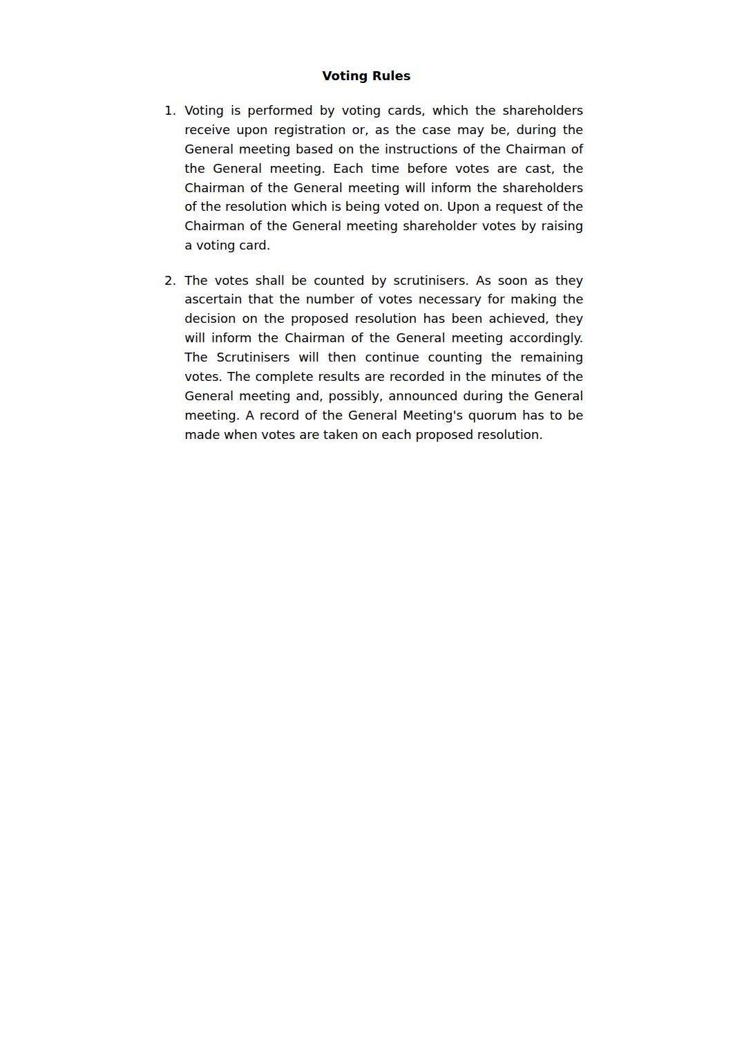Voting Rules
Voting is performed by voting cards, which the shareholders receive upon registration or, as the case may be, during the General meeting based on the instructions of the Chairman of the General meeting. Each time before votes are cast, the Chairman of the General meeting will inform the shareholders of the resolution which is being voted on. Upon a request of the Chairman of the General meeting shareholder votes by raising a voting card.
The votes shall be counted by scrutinisers. As soon as they ascertain that the number of votes necessary for making the decision on the proposed resolution has been achieved, they will inform the Chairman of the General meeting accordingly. The Scrutinisers will then continue counting the remaining votes. The complete results are recorded in the minutes of the General meeting and, possibly, announced during the General meeting. A record of the General Meeting's quorum has to be made when votes are taken on each proposed resolution.